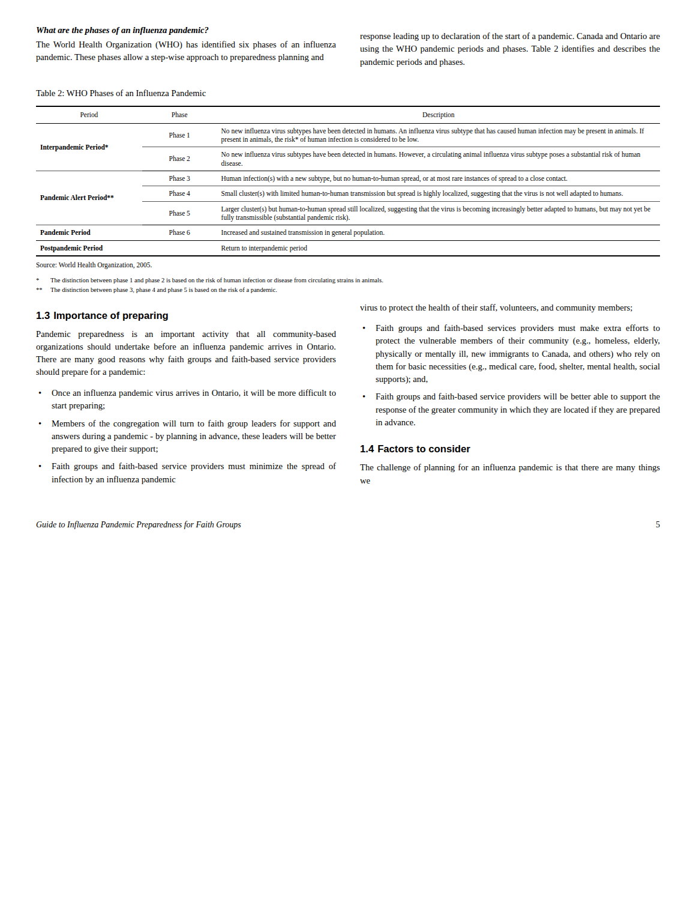What are the phases of an influenza pandemic?
The World Health Organization (WHO) has identified six phases of an influenza pandemic. These phases allow a step-wise approach to preparedness planning and
response leading up to declaration of the start of a pandemic. Canada and Ontario are using the WHO pandemic periods and phases. Table 2 identifies and describes the pandemic periods and phases.
Table 2: WHO Phases of an Influenza Pandemic
| Period | Phase | Description |
| --- | --- | --- |
| Interpandemic Period* | Phase 1 | No new influenza virus subtypes have been detected in humans. An influenza virus subtype that has caused human infection may be present in animals. If present in animals, the risk* of human infection is considered to be low. |
| Phase 2 | No new influenza virus subtypes have been detected in humans. However, a circulating animal influenza virus subtype poses a substantial risk of human disease. |
| Pandemic Alert Period** | Phase 3 | Human infection(s) with a new subtype, but no human-to-human spread, or at most rare instances of spread to a close contact. |
| Phase 4 | Small cluster(s) with limited human-to-human transmission but spread is highly localized, suggesting that the virus is not well adapted to humans. |
| Phase 5 | Larger cluster(s) but human-to-human spread still localized, suggesting that the virus is becoming increasingly better adapted to humans, but may not yet be fully transmissible (substantial pandemic risk). |
| Pandemic Period | Phase 6 | Increased and sustained transmission in general population. |
| Postpandemic Period | | Return to interpandemic period |
Source: World Health Organization, 2005.
*
The distinction between phase 1 and phase 2 is based on the risk of human infection or disease from circulating strains in animals.
**
The distinction between phase 3, phase 4 and phase 5 is based on the risk of a pandemic.
1.3 Importance of preparing
Pandemic preparedness is an important activity that all community-based organizations should undertake before an influenza pandemic arrives in Ontario. There are many good reasons why faith groups and faith-based service providers should prepare for a pandemic:
Once an influenza pandemic virus arrives in Ontario, it will be more difficult to start preparing;
Members of the congregation will turn to faith group leaders for support and answers during a pandemic - by planning in advance, these leaders will be better prepared to give their support;
Faith groups and faith-based service providers must minimize the spread of infection by an influenza pandemic
virus to protect the health of their staff, volunteers, and community members;
Faith groups and faith-based services providers must make extra efforts to protect the vulnerable members of their community (e.g., homeless, elderly, physically or mentally ill, new immigrants to Canada, and others) who rely on them for basic necessities (e.g., medical care, food, shelter, mental health, social supports); and,
Faith groups and faith-based service providers will be better able to support the response of the greater community in which they are located if they are prepared in advance.
1.4 Factors to consider
The challenge of planning for an influenza pandemic is that there are many things we
Guide to Influenza Pandemic Preparedness for Faith Groups
5